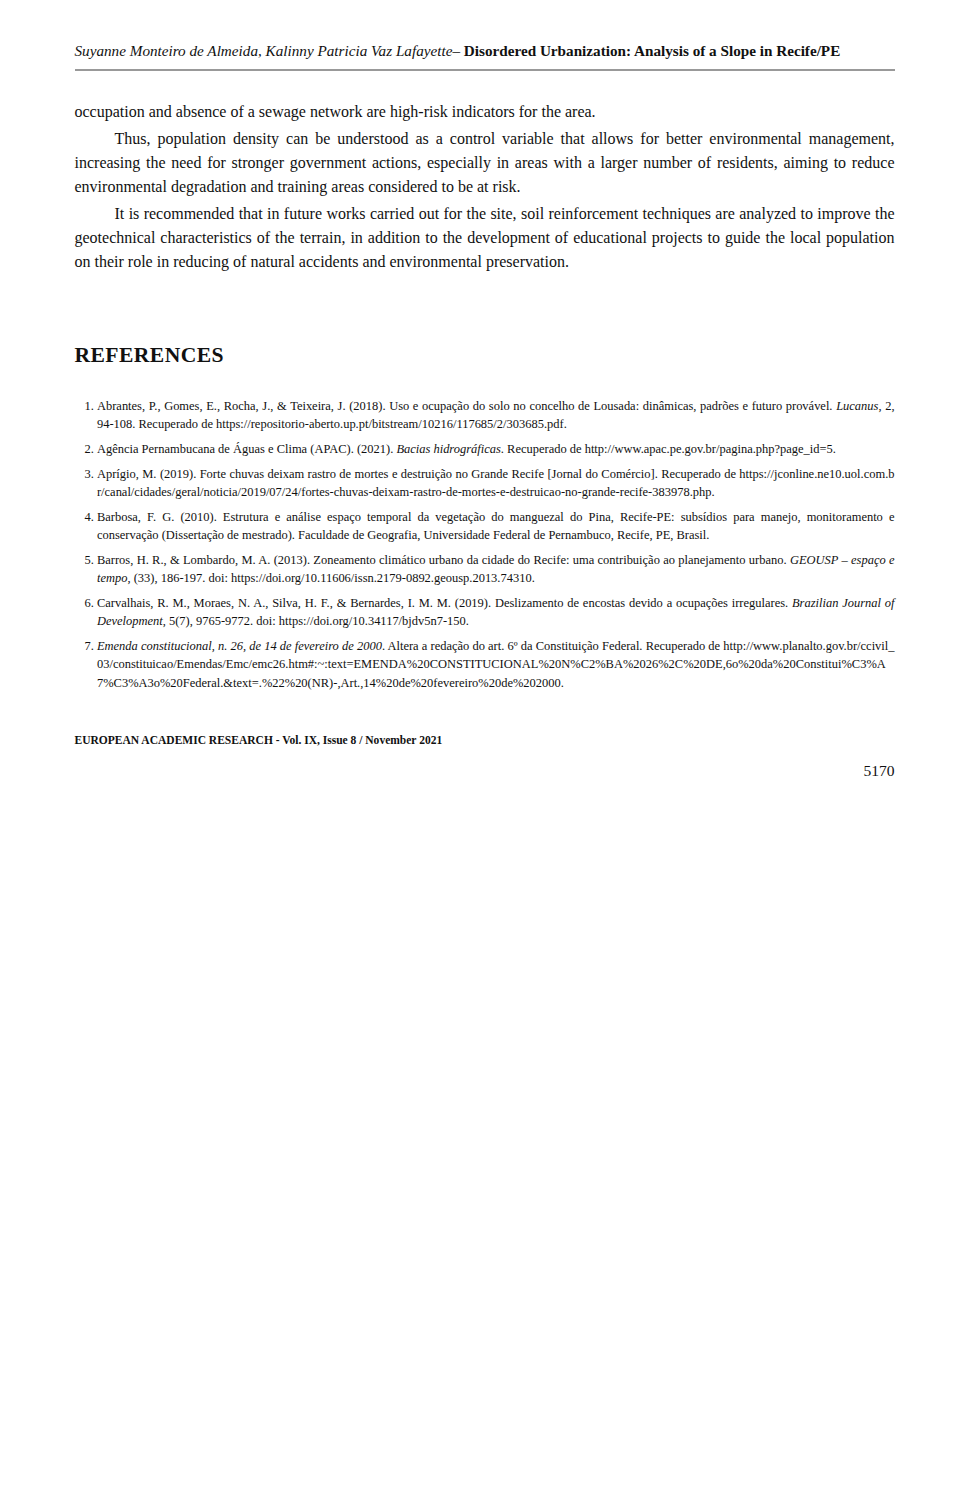Suyanne Monteiro de Almeida, Kalinny Patricia Vaz Lafayette– Disordered Urbanization: Analysis of a Slope in Recife/PE
occupation and absence of a sewage network are high-risk indicators for the area.
Thus, population density can be understood as a control variable that allows for better environmental management, increasing the need for stronger government actions, especially in areas with a larger number of residents, aiming to reduce environmental degradation and training areas considered to be at risk.
It is recommended that in future works carried out for the site, soil reinforcement techniques are analyzed to improve the geotechnical characteristics of the terrain, in addition to the development of educational projects to guide the local population on their role in reducing of natural accidents and environmental preservation.
REFERENCES
Abrantes, P., Gomes, E., Rocha, J., & Teixeira, J. (2018). Uso e ocupação do solo no concelho de Lousada: dinâmicas, padrões e futuro provável. Lucanus, 2, 94-108. Recuperado de https://repositorio-aberto.up.pt/bitstream/10216/117685/2/303685.pdf.
Agência Pernambucana de Águas e Clima (APAC). (2021). Bacias hidrográficas. Recuperado de http://www.apac.pe.gov.br/pagina.php?page_id=5.
Aprígio, M. (2019). Forte chuvas deixam rastro de mortes e destruição no Grande Recife [Jornal do Comércio]. Recuperado de https://jconline.ne10.uol.com.br/canal/cidades/geral/noticia/2019/07/24/fortes-chuvas-deixam-rastro-de-mortes-e-destruicao-no-grande-recife-383978.php.
Barbosa, F. G. (2010). Estrutura e análise espaço temporal da vegetação do manguezal do Pina, Recife-PE: subsídios para manejo, monitoramento e conservação (Dissertação de mestrado). Faculdade de Geografia, Universidade Federal de Pernambuco, Recife, PE, Brasil.
Barros, H. R., & Lombardo, M. A. (2013). Zoneamento climático urbano da cidade do Recife: uma contribuição ao planejamento urbano. GEOUSP – espaço e tempo, (33), 186-197. doi: https://doi.org/10.11606/issn.2179-0892.geousp.2013.74310.
Carvalhais, R. M., Moraes, N. A., Silva, H. F., & Bernardes, I. M. M. (2019). Deslizamento de encostas devido a ocupações irregulares. Brazilian Journal of Development, 5(7), 9765-9772. doi: https://doi.org/10.34117/bjdv5n7-150.
Emenda constitucional, n. 26, de 14 de fevereiro de 2000. Altera a redação do art. 6º da Constituição Federal. Recuperado de http://www.planalto.gov.br/ccivil_03/constituicao/Emendas/Emc/emc26.htm#:~:text=EMENDA%20CONSTITUCIONAL%20N%C2%BA%2026%2C%20DE,6o%20da%20Constitui%C3%A7%C3%A3o%20Federal.&text=.%22%20(NR)-,Art.,14%20de%20fevereiro%20de%202000.
EUROPEAN ACADEMIC RESEARCH - Vol. IX, Issue 8 / November 2021
5170